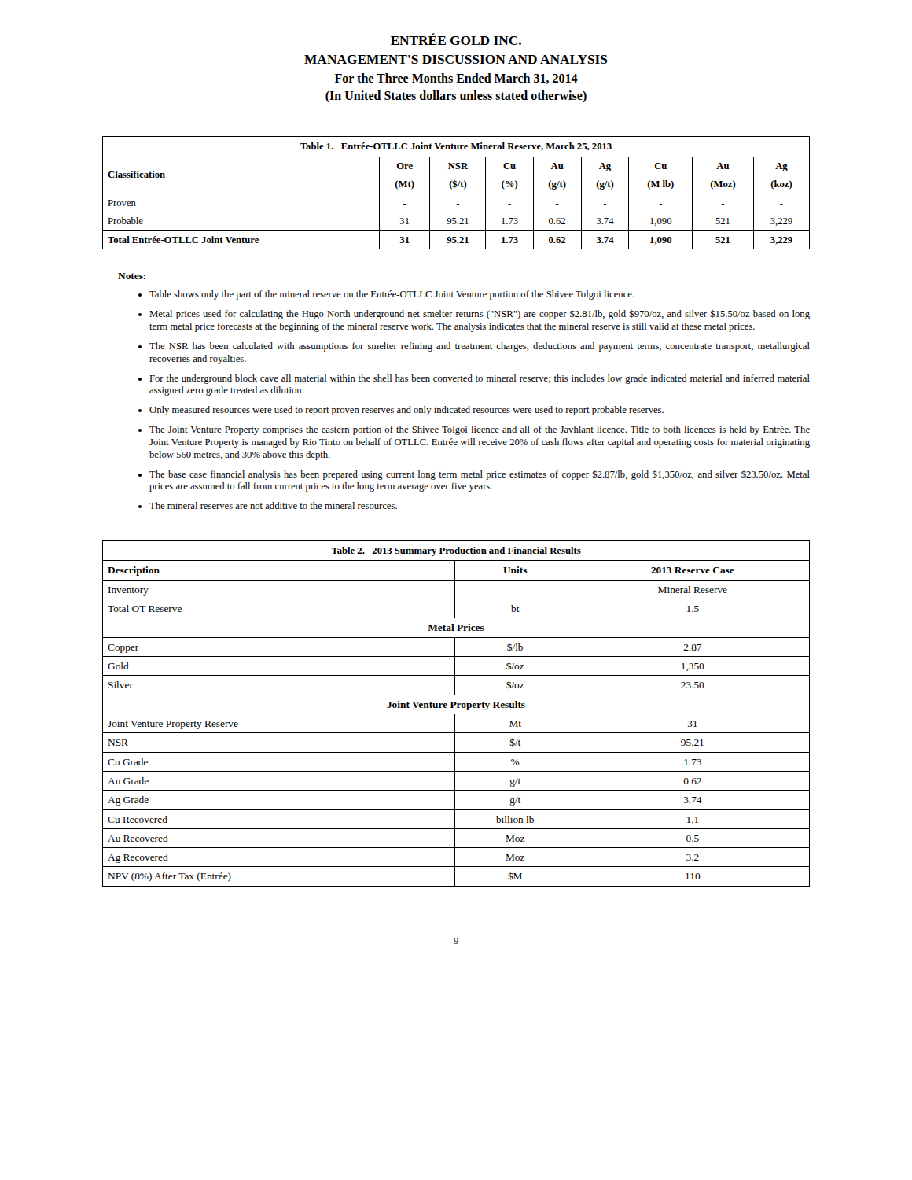ENTRÉE GOLD INC.
MANAGEMENT'S DISCUSSION AND ANALYSIS
For the Three Months Ended March 31, 2014
(In United States dollars unless stated otherwise)
| Table 1. Entrée-OTLLC Joint Venture Mineral Reserve, March 25, 2013 |
| Classification | Ore | NSR | Cu | Au | Ag | Cu | Au | Ag |
| (Mt) | ($/t) | (%) | (g/t) | (g/t) | (M lb) | (Moz) | (koz) |
| Proven | - | - | - | - | - | - | - | - |
| Probable | 31 | 95.21 | 1.73 | 0.62 | 3.74 | 1,090 | 521 | 3,229 |
| Total Entrée-OTLLC Joint Venture | 31 | 95.21 | 1.73 | 0.62 | 3.74 | 1,090 | 521 | 3,229 |
Notes:
Table shows only the part of the mineral reserve on the Entrée-OTLLC Joint Venture portion of the Shivee Tolgoi licence.
Metal prices used for calculating the Hugo North underground net smelter returns ("NSR") are copper $2.81/lb, gold $970/oz, and silver $15.50/oz based on long term metal price forecasts at the beginning of the mineral reserve work. The analysis indicates that the mineral reserve is still valid at these metal prices.
The NSR has been calculated with assumptions for smelter refining and treatment charges, deductions and payment terms, concentrate transport, metallurgical recoveries and royalties.
For the underground block cave all material within the shell has been converted to mineral reserve; this includes low grade indicated material and inferred material assigned zero grade treated as dilution.
Only measured resources were used to report proven reserves and only indicated resources were used to report probable reserves.
The Joint Venture Property comprises the eastern portion of the Shivee Tolgoi licence and all of the Javhlant licence. Title to both licences is held by Entrée. The Joint Venture Property is managed by Rio Tinto on behalf of OTLLC. Entrée will receive 20% of cash flows after capital and operating costs for material originating below 560 metres, and 30% above this depth.
The base case financial analysis has been prepared using current long term metal price estimates of copper $2.87/lb, gold $1,350/oz, and silver $23.50/oz. Metal prices are assumed to fall from current prices to the long term average over five years.
The mineral reserves are not additive to the mineral resources.
| Table 2. 2013 Summary Production and Financial Results |
| Description | Units | 2013 Reserve Case |
| Inventory | | Mineral Reserve |
| Total OT Reserve | bt | 1.5 |
| Metal Prices |
| Copper | $/lb | 2.87 |
| Gold | $/oz | 1,350 |
| Silver | $/oz | 23.50 |
| Joint Venture Property Results |
| Joint Venture Property Reserve | Mt | 31 |
| NSR | $/t | 95.21 |
| Cu Grade | % | 1.73 |
| Au Grade | g/t | 0.62 |
| Ag Grade | g/t | 3.74 |
| Cu Recovered | billion lb | 1.1 |
| Au Recovered | Moz | 0.5 |
| Ag Recovered | Moz | 3.2 |
| NPV (8%) After Tax (Entrée) | $M | 110 |
9